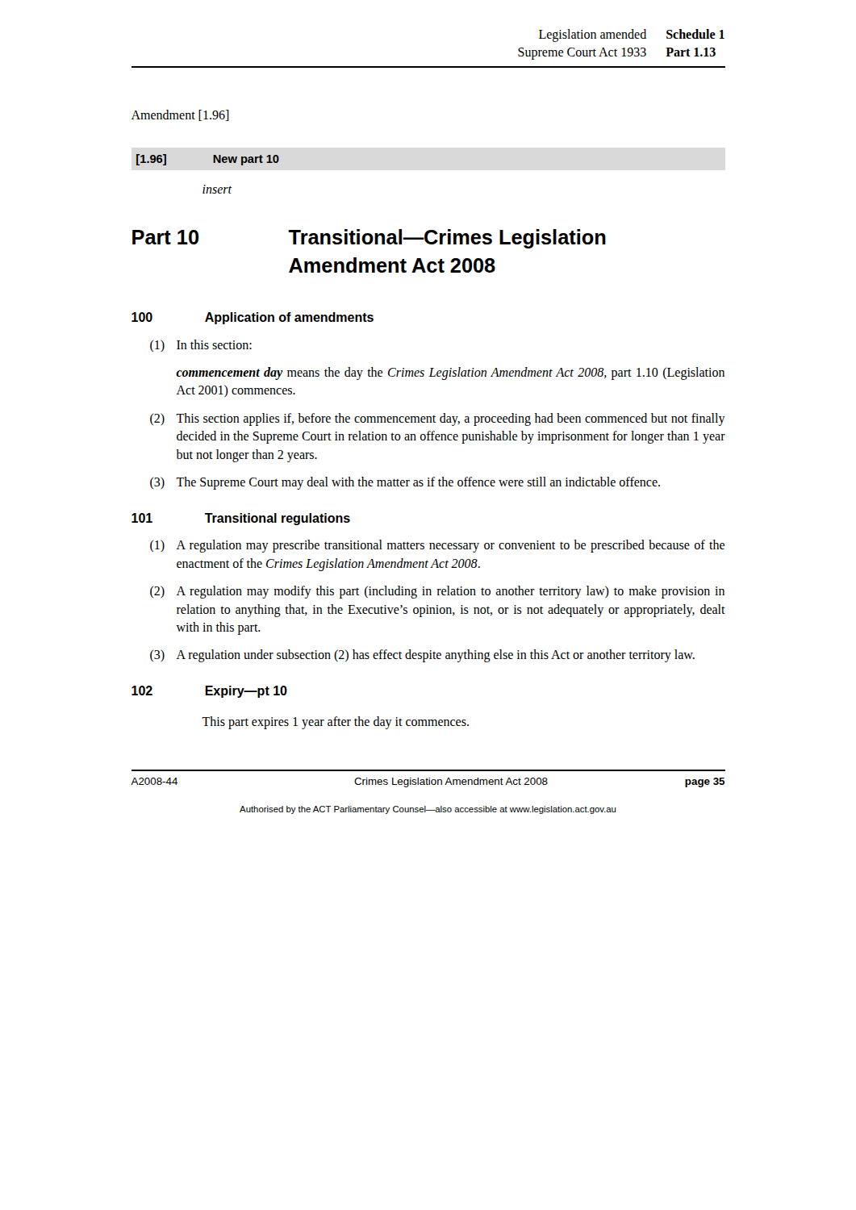Legislation amended
Supreme Court Act 1933
Schedule 1
Part 1.13
Amendment [1.96]
[1.96] New part 10
insert
Part 10 Transitional—Crimes Legislation Amendment Act 2008
100 Application of amendments
(1) In this section:
commencement day means the day the Crimes Legislation Amendment Act 2008, part 1.10 (Legislation Act 2001) commences.
(2) This section applies if, before the commencement day, a proceeding had been commenced but not finally decided in the Supreme Court in relation to an offence punishable by imprisonment for longer than 1 year but not longer than 2 years.
(3) The Supreme Court may deal with the matter as if the offence were still an indictable offence.
101 Transitional regulations
(1) A regulation may prescribe transitional matters necessary or convenient to be prescribed because of the enactment of the Crimes Legislation Amendment Act 2008.
(2) A regulation may modify this part (including in relation to another territory law) to make provision in relation to anything that, in the Executive’s opinion, is not, or is not adequately or appropriately, dealt with in this part.
(3) A regulation under subsection (2) has effect despite anything else in this Act or another territory law.
102 Expiry—pt 10
This part expires 1 year after the day it commences.
A2008-44
Crimes Legislation Amendment Act 2008
page 35
Authorised by the ACT Parliamentary Counsel—also accessible at www.legislation.act.gov.au